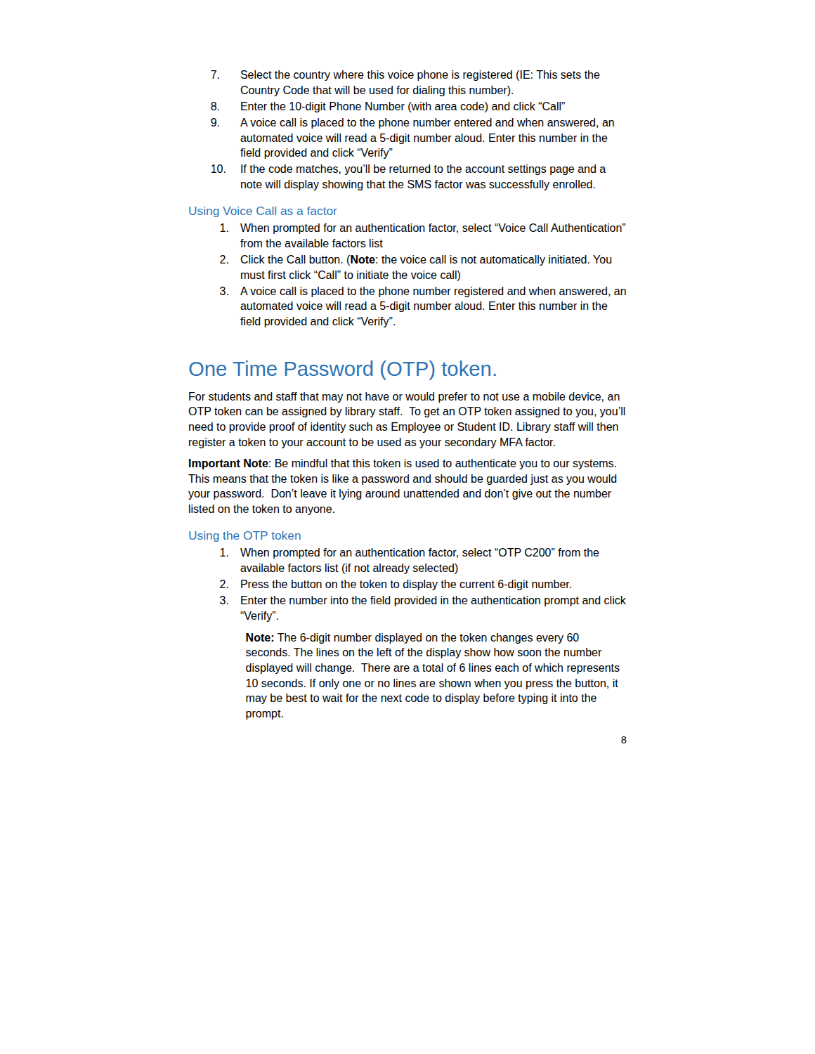Select the country where this voice phone is registered (IE: This sets the Country Code that will be used for dialing this number).
Enter the 10-digit Phone Number (with area code) and click “Call”
A voice call is placed to the phone number entered and when answered, an automated voice will read a 5-digit number aloud. Enter this number in the field provided and click “Verify”
If the code matches, you’ll be returned to the account settings page and a note will display showing that the SMS factor was successfully enrolled.
Using Voice Call as a factor
When prompted for an authentication factor, select “Voice Call Authentication” from the available factors list
Click the Call button. (Note: the voice call is not automatically initiated. You must first click “Call” to initiate the voice call)
A voice call is placed to the phone number registered and when answered, an automated voice will read a 5-digit number aloud. Enter this number in the field provided and click “Verify”.
One Time Password (OTP) token.
For students and staff that may not have or would prefer to not use a mobile device, an OTP token can be assigned by library staff. To get an OTP token assigned to you, you’ll need to provide proof of identity such as Employee or Student ID. Library staff will then register a token to your account to be used as your secondary MFA factor.
Important Note: Be mindful that this token is used to authenticate you to our systems. This means that the token is like a password and should be guarded just as you would your password. Don’t leave it lying around unattended and don’t give out the number listed on the token to anyone.
Using the OTP token
When prompted for an authentication factor, select “OTP C200” from the available factors list (if not already selected)
Press the button on the token to display the current 6-digit number.
Enter the number into the field provided in the authentication prompt and click “Verify”.
Note: The 6-digit number displayed on the token changes every 60 seconds. The lines on the left of the display show how soon the number displayed will change. There are a total of 6 lines each of which represents 10 seconds. If only one or no lines are shown when you press the button, it may be best to wait for the next code to display before typing it into the prompt.
8